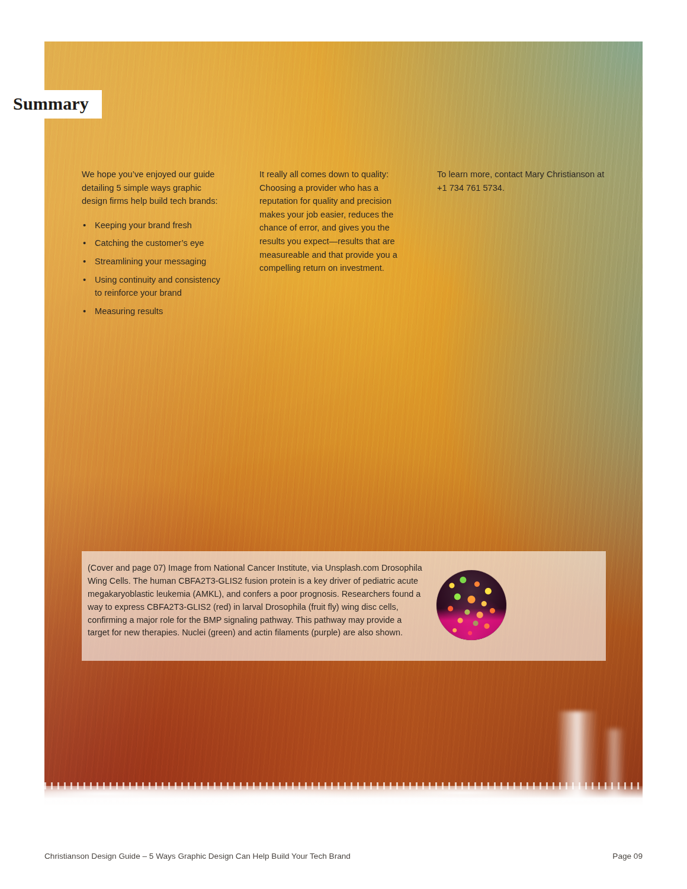Summary
We hope you’ve enjoyed our guide detailing 5 simple ways graphic design firms help build tech brands:
Keeping your brand fresh
Catching the customer’s eye
Streamlining your messaging
Using continuity and consistency to reinforce your brand
Measuring results
It really all comes down to quality: Choosing a provider who has a reputation for quality and precision makes your job easier, reduces the chance of error, and gives you the results you expect—results that are measureable and that provide you a compelling return on investment.
To learn more, contact Mary Christianson at +1 734 761 5734.
(Cover and page 07) Image from National Cancer Institute, via Unsplash.com Drosophila Wing Cells. The human CBFA2T3-GLIS2 fusion protein is a key driver of pediatric acute megakaryoblastic leukemia (AMKL), and confers a poor prognosis. Researchers found a way to express CBFA2T3-GLIS2 (red) in larval Drosophila (fruit fly) wing disc cells, confirming a major role for the BMP signaling pathway. This pathway may provide a target for new therapies. Nuclei (green) and actin filaments (purple) are also shown.
Christianson Design Guide – 5 Ways Graphic Design Can Help Build Your Tech Brand Page 09